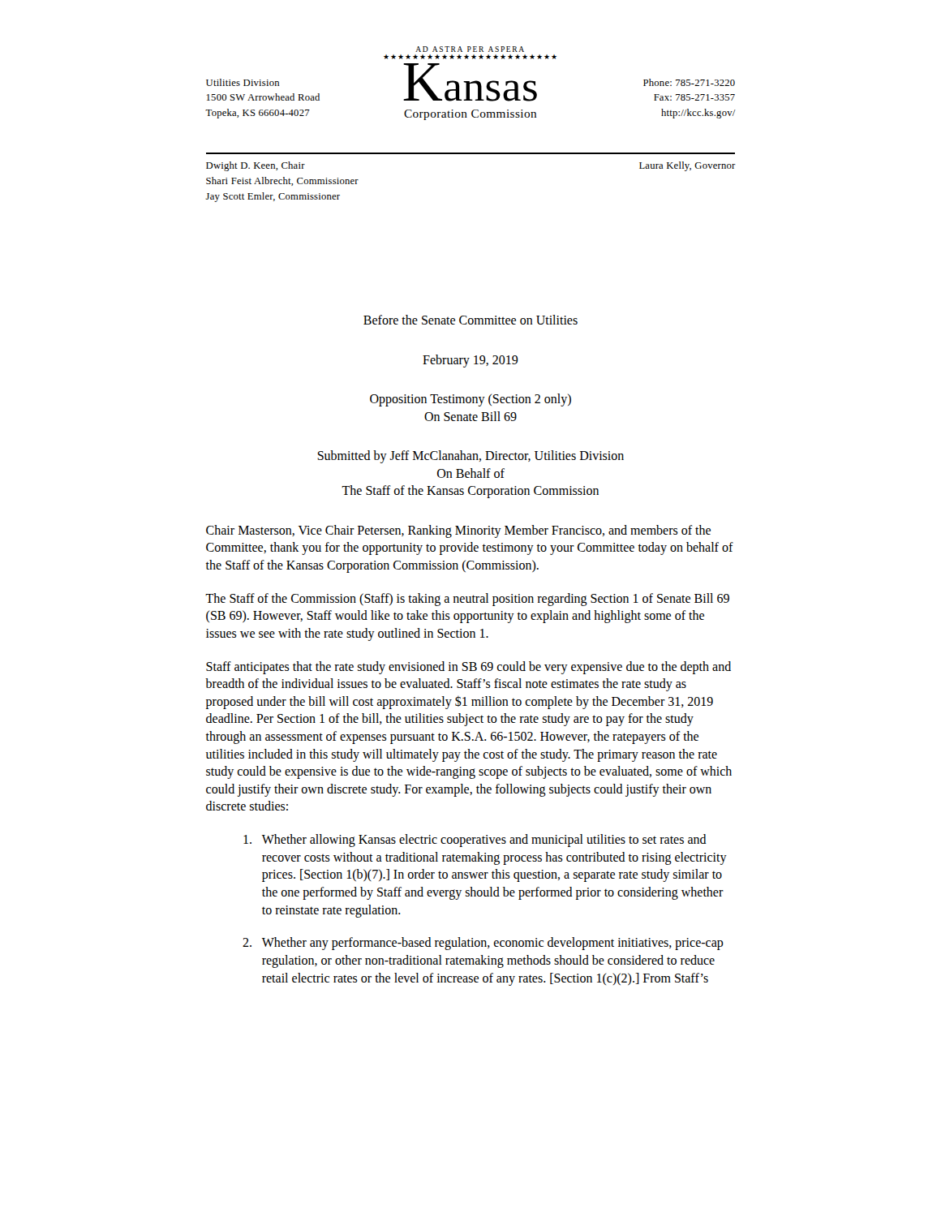Utilities Division
1500 SW Arrowhead Road
Topeka, KS 66604-4027
Phone: 785-271-3220
Fax: 785-271-3357
http://kcc.ks.gov/
AD ASTRA PER ASPERA
★★★★★★★★★★★★★★★★★★★★★★★★
Kansas
Corporation Commission
Dwight D. Keen, Chair
Shari Feist Albrecht, Commissioner
Jay Scott Emler, Commissioner
Laura Kelly, Governor
Before the Senate Committee on Utilities
February 19, 2019
Opposition Testimony (Section 2 only)
On Senate Bill 69
Submitted by Jeff McClanahan, Director, Utilities Division
On Behalf of
The Staff of the Kansas Corporation Commission
Chair Masterson, Vice Chair Petersen, Ranking Minority Member Francisco, and members of the Committee, thank you for the opportunity to provide testimony to your Committee today on behalf of the Staff of the Kansas Corporation Commission (Commission).
The Staff of the Commission (Staff) is taking a neutral position regarding Section 1 of Senate Bill 69 (SB 69). However, Staff would like to take this opportunity to explain and highlight some of the issues we see with the rate study outlined in Section 1.
Staff anticipates that the rate study envisioned in SB 69 could be very expensive due to the depth and breadth of the individual issues to be evaluated. Staff’s fiscal note estimates the rate study as proposed under the bill will cost approximately $1 million to complete by the December 31, 2019 deadline. Per Section 1 of the bill, the utilities subject to the rate study are to pay for the study through an assessment of expenses pursuant to K.S.A. 66-1502. However, the ratepayers of the utilities included in this study will ultimately pay the cost of the study. The primary reason the rate study could be expensive is due to the wide-ranging scope of subjects to be evaluated, some of which could justify their own discrete study. For example, the following subjects could justify their own discrete studies:
Whether allowing Kansas electric cooperatives and municipal utilities to set rates and recover costs without a traditional ratemaking process has contributed to rising electricity prices. [Section 1(b)(7).] In order to answer this question, a separate rate study similar to the one performed by Staff and evergy should be performed prior to considering whether to reinstate rate regulation.
Whether any performance-based regulation, economic development initiatives, price-cap regulation, or other non-traditional ratemaking methods should be considered to reduce retail electric rates or the level of increase of any rates. [Section 1(c)(2).] From Staff’s